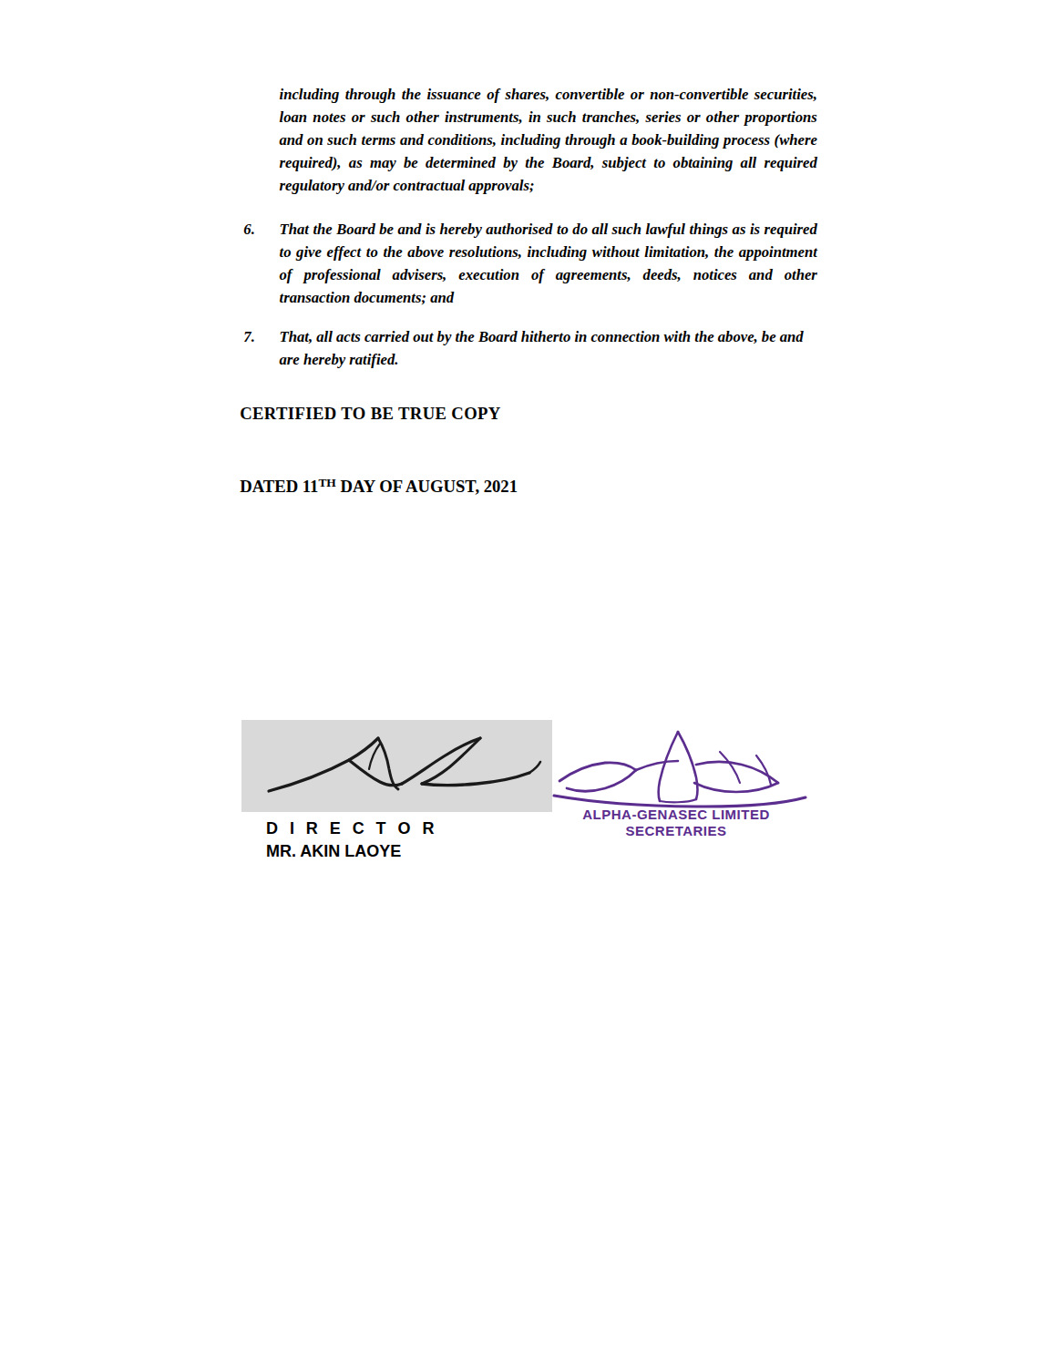including through the issuance of shares, convertible or non-convertible securities, loan notes or such other instruments, in such tranches, series or other proportions and on such terms and conditions, including through a book-building process (where required), as may be determined by the Board, subject to obtaining all required regulatory and/or contractual approvals;
6.
That the Board be and is hereby authorised to do all such lawful things as is required to give effect to the above resolutions, including without limitation, the appointment of professional advisers, execution of agreements, deeds, notices and other transaction documents; and
7.
That, all acts carried out by the Board hitherto in connection with the above, be and
are hereby ratified.
CERTIFIED TO BE TRUE COPY
DATED 11th DAY OF AUGUST, 2021
D I R E C T O R
MR. AKIN LAOYE
ALPHA-GENASEC LIMITED SECRETARIES